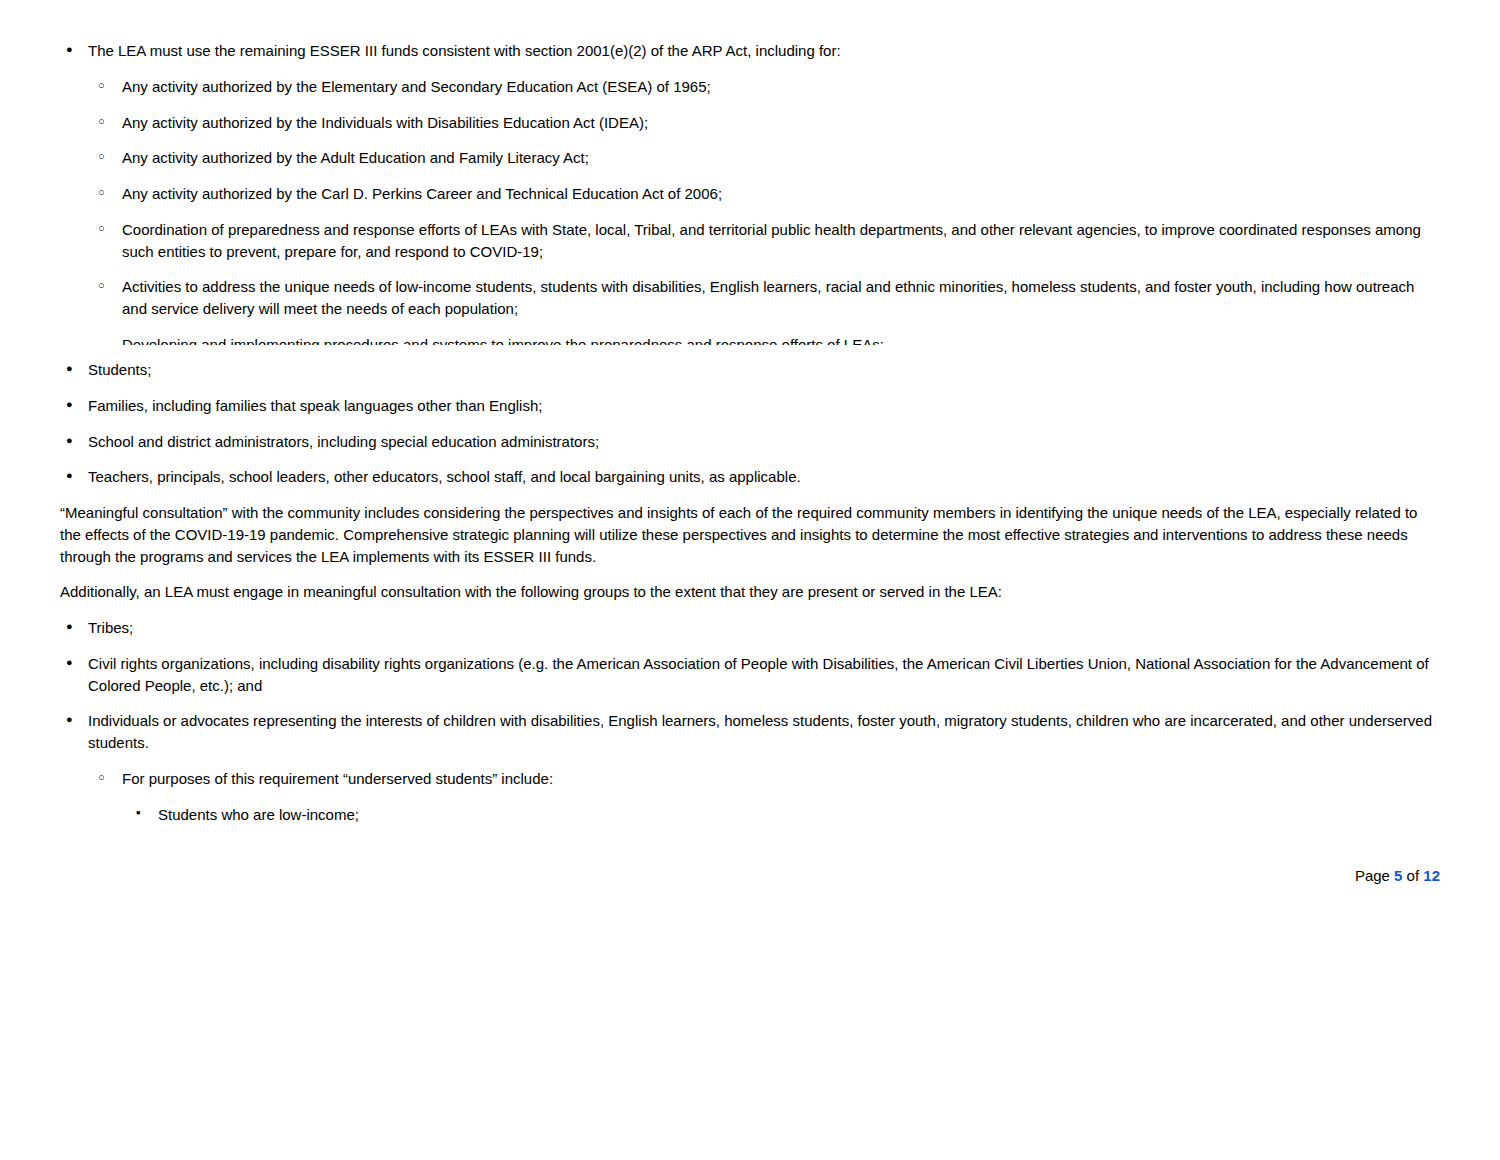The LEA must use the remaining ESSER III funds consistent with section 2001(e)(2) of the ARP Act, including for:
Any activity authorized by the Elementary and Secondary Education Act (ESEA) of 1965;
Any activity authorized by the Individuals with Disabilities Education Act (IDEA);
Any activity authorized by the Adult Education and Family Literacy Act;
Any activity authorized by the Carl D. Perkins Career and Technical Education Act of 2006;
Coordination of preparedness and response efforts of LEAs with State, local, Tribal, and territorial public health departments, and other relevant agencies, to improve coordinated responses among such entities to prevent, prepare for, and respond to COVID-19;
Activities to address the unique needs of low-income students, students with disabilities, English learners, racial and ethnic minorities, homeless students, and foster youth, including how outreach and service delivery will meet the needs of each population;
Developing and implementing procedures and systems to improve the preparedness and response efforts of LEAs;
Students;
Families, including families that speak languages other than English;
School and district administrators, including special education administrators;
Teachers, principals, school leaders, other educators, school staff, and local bargaining units, as applicable.
“Meaningful consultation” with the community includes considering the perspectives and insights of each of the required community members in identifying the unique needs of the LEA, especially related to the effects of the COVID-19-19 pandemic. Comprehensive strategic planning will utilize these perspectives and insights to determine the most effective strategies and interventions to address these needs through the programs and services the LEA implements with its ESSER III funds.
Additionally, an LEA must engage in meaningful consultation with the following groups to the extent that they are present or served in the LEA:
Tribes;
Civil rights organizations, including disability rights organizations (e.g. the American Association of People with Disabilities, the American Civil Liberties Union, National Association for the Advancement of Colored People, etc.); and
Individuals or advocates representing the interests of children with disabilities, English learners, homeless students, foster youth, migratory students, children who are incarcerated, and other underserved students.
For purposes of this requirement “underserved students” include:
Students who are low-income;
Page 5 of 12